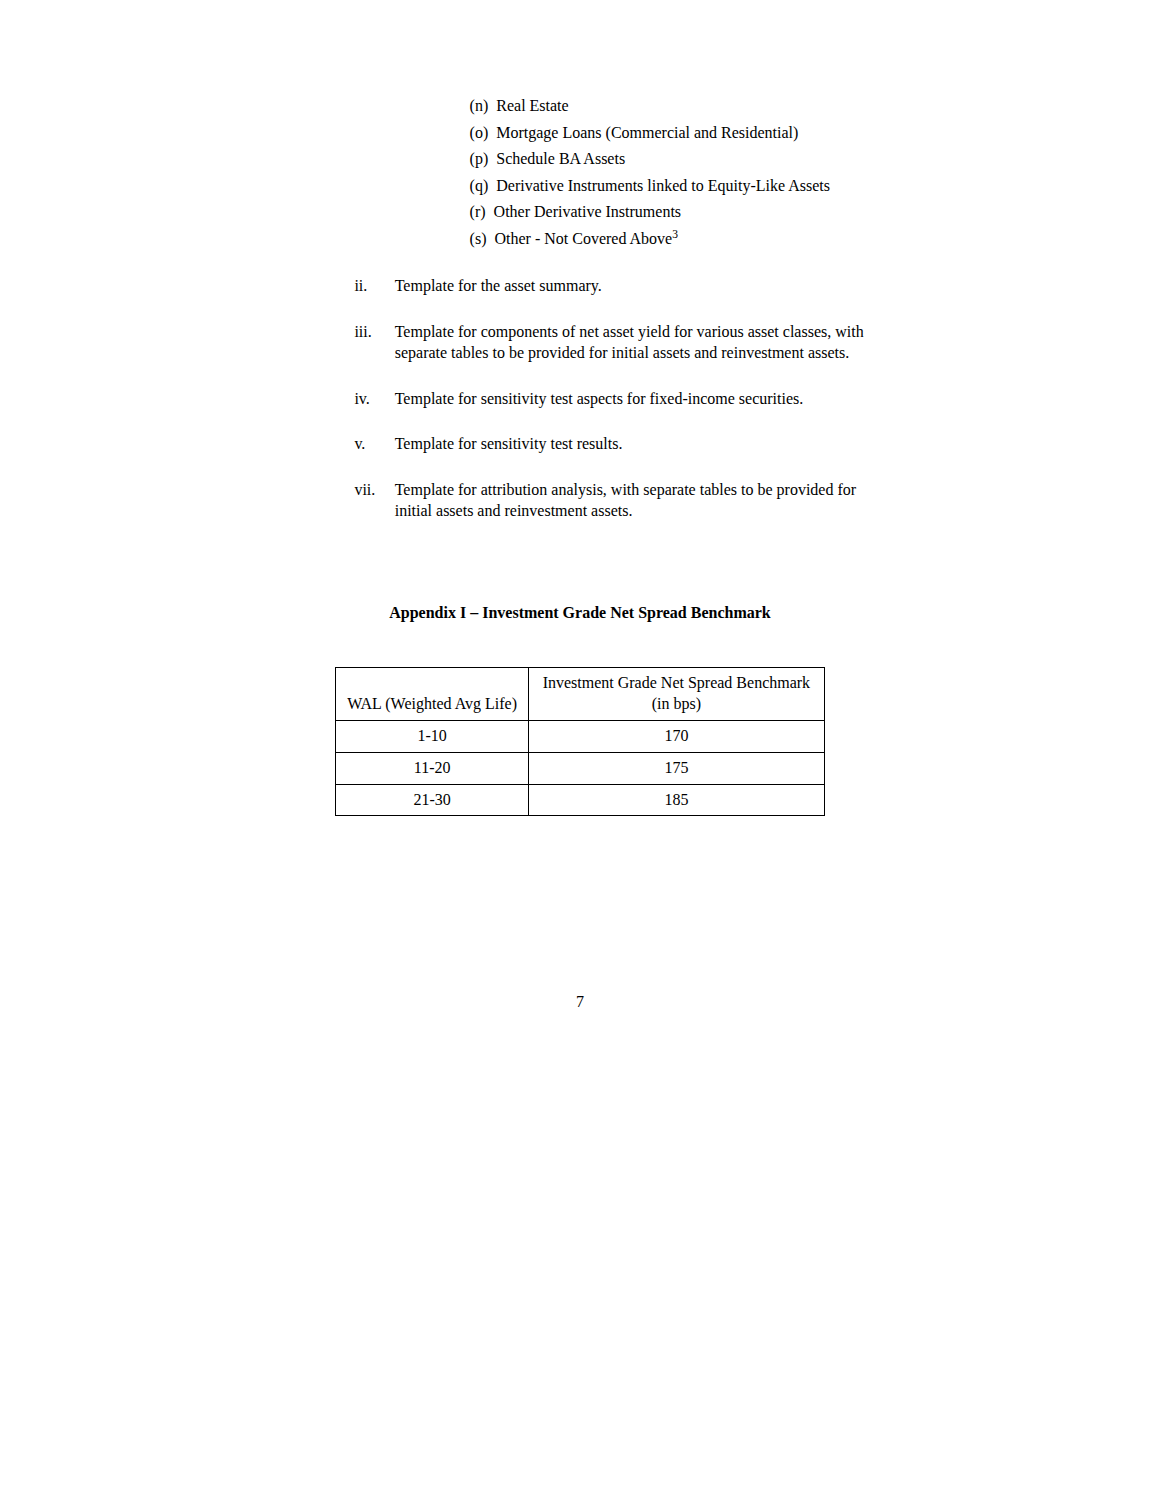(n) Real Estate
(o) Mortgage Loans (Commercial and Residential)
(p) Schedule BA Assets
(q) Derivative Instruments linked to Equity-Like Assets
(r) Other Derivative Instruments
(s) Other - Not Covered Above3
ii. Template for the asset summary.
iii. Template for components of net asset yield for various asset classes, with separate tables to be provided for initial assets and reinvestment assets.
iv. Template for sensitivity test aspects for fixed-income securities.
v. Template for sensitivity test results.
vii. Template for attribution analysis, with separate tables to be provided for initial assets and reinvestment assets.
Appendix I – Investment Grade Net Spread Benchmark
| WAL (Weighted Avg Life) | Investment Grade Net Spread Benchmark (in bps) |
| --- | --- |
| 1-10 | 170 |
| 11-20 | 175 |
| 21-30 | 185 |
7